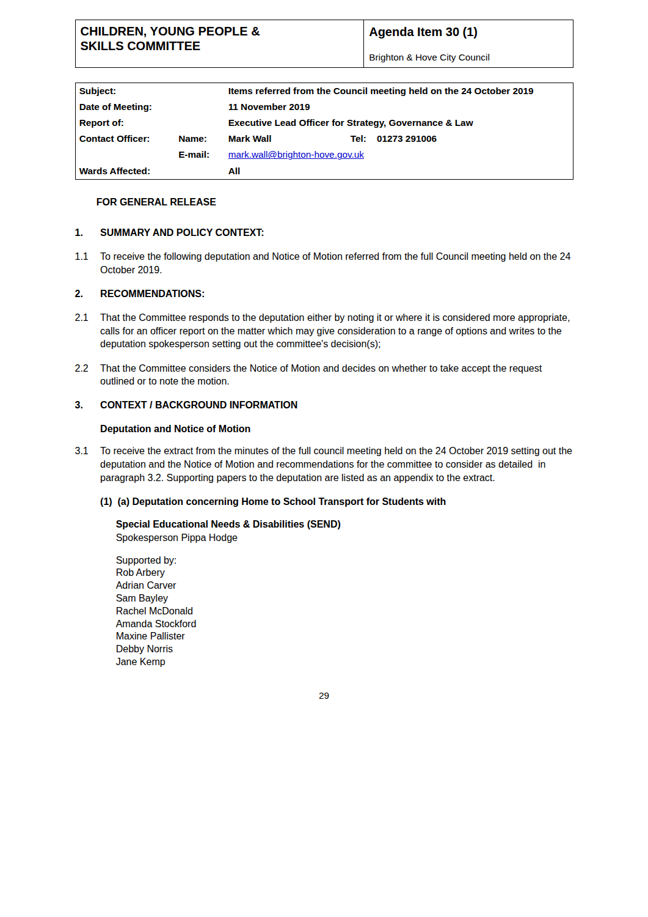| CHILDREN, YOUNG PEOPLE & SKILLS COMMITTEE | Agenda Item 30 (1) Brighton & Hove City Council |
| Subject: | | Items referred from the Council meeting held on the 24 October 2019 |
| Date of Meeting: | | 11 November 2019 |
| Report of: | | Executive Lead Officer for Strategy, Governance & Law |
| Contact Officer: | Name: | Mark Wall | Tel: 01273 291006 |
| | E-mail: | mark.wall@brighton-hove.gov.uk |
| Wards Affected: | | All |
FOR GENERAL RELEASE
1.
SUMMARY AND POLICY CONTEXT:
1.1
To receive the following deputation and Notice of Motion referred from the full Council meeting held on the 24 October 2019.
2.
RECOMMENDATIONS:
2.1
That the Committee responds to the deputation either by noting it or where it is considered more appropriate, calls for an officer report on the matter which may give consideration to a range of options and writes to the deputation spokesperson setting out the committee's decision(s);
2.2
That the Committee considers the Notice of Motion and decides on whether to take accept the request outlined or to note the motion.
3.
CONTEXT / BACKGROUND INFORMATION
Deputation and Notice of Motion
3.1
To receive the extract from the minutes of the full council meeting held on the 24 October 2019 setting out the deputation and the Notice of Motion and recommendations for the committee to consider as detailed in paragraph 3.2. Supporting papers to the deputation are listed as an appendix to the extract.
(1) (a) Deputation concerning Home to School Transport for Students with
Special Educational Needs & Disabilities (SEND)
Spokesperson Pippa Hodge
Supported by:
Rob Arbery
Adrian Carver
Sam Bayley
Rachel McDonald
Amanda Stockford
Maxine Pallister
Debby Norris
Jane Kemp
29